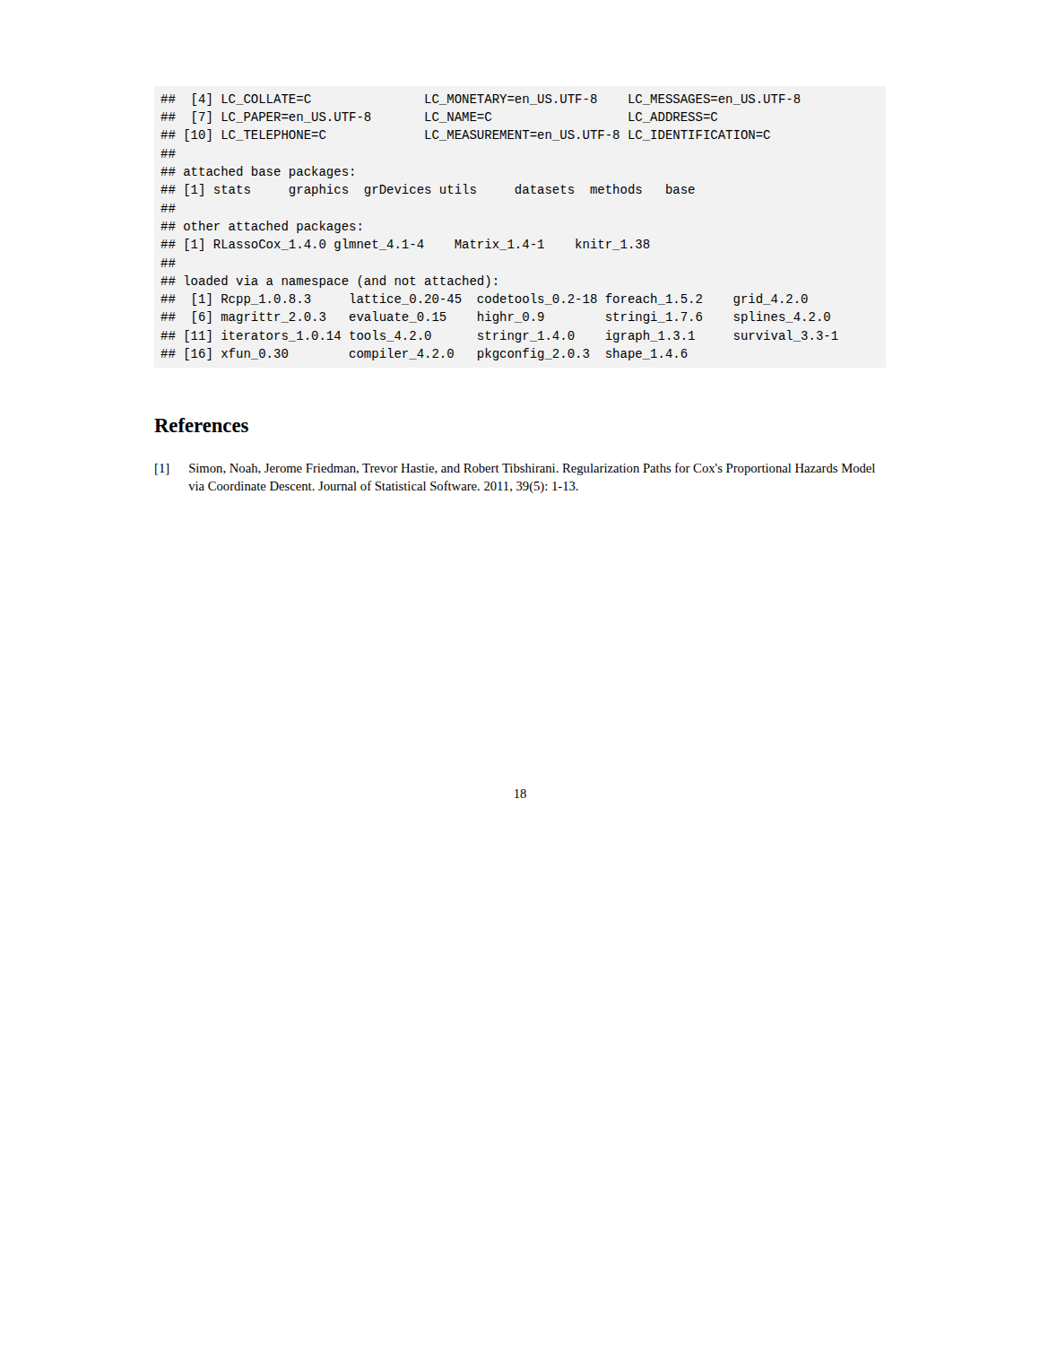##  [4] LC_COLLATE=C               LC_MONETARY=en_US.UTF-8    LC_MESSAGES=en_US.UTF-8
##  [7] LC_PAPER=en_US.UTF-8       LC_NAME=C                  LC_ADDRESS=C
## [10] LC_TELEPHONE=C             LC_MEASUREMENT=en_US.UTF-8 LC_IDENTIFICATION=C
##
## attached base packages:
## [1] stats     graphics  grDevices utils     datasets  methods   base
##
## other attached packages:
## [1] RLassoCox_1.4.0 glmnet_4.1-4    Matrix_1.4-1    knitr_1.38
##
## loaded via a namespace (and not attached):
##  [1] Rcpp_1.0.8.3     lattice_0.20-45  codetools_0.2-18 foreach_1.5.2    grid_4.2.0
##  [6] magrittr_2.0.3   evaluate_0.15    highr_0.9        stringi_1.7.6    splines_4.2.0
## [11] iterators_1.0.14 tools_4.2.0      stringr_1.4.0    igraph_1.3.1     survival_3.3-1
## [16] xfun_0.30        compiler_4.2.0   pkgconfig_2.0.3  shape_1.4.6
References
[1] Simon, Noah, Jerome Friedman, Trevor Hastie, and Robert Tibshirani. Regularization Paths for Cox's Proportional Hazards Model via Coordinate Descent. Journal of Statistical Software. 2011, 39(5): 1-13.
18